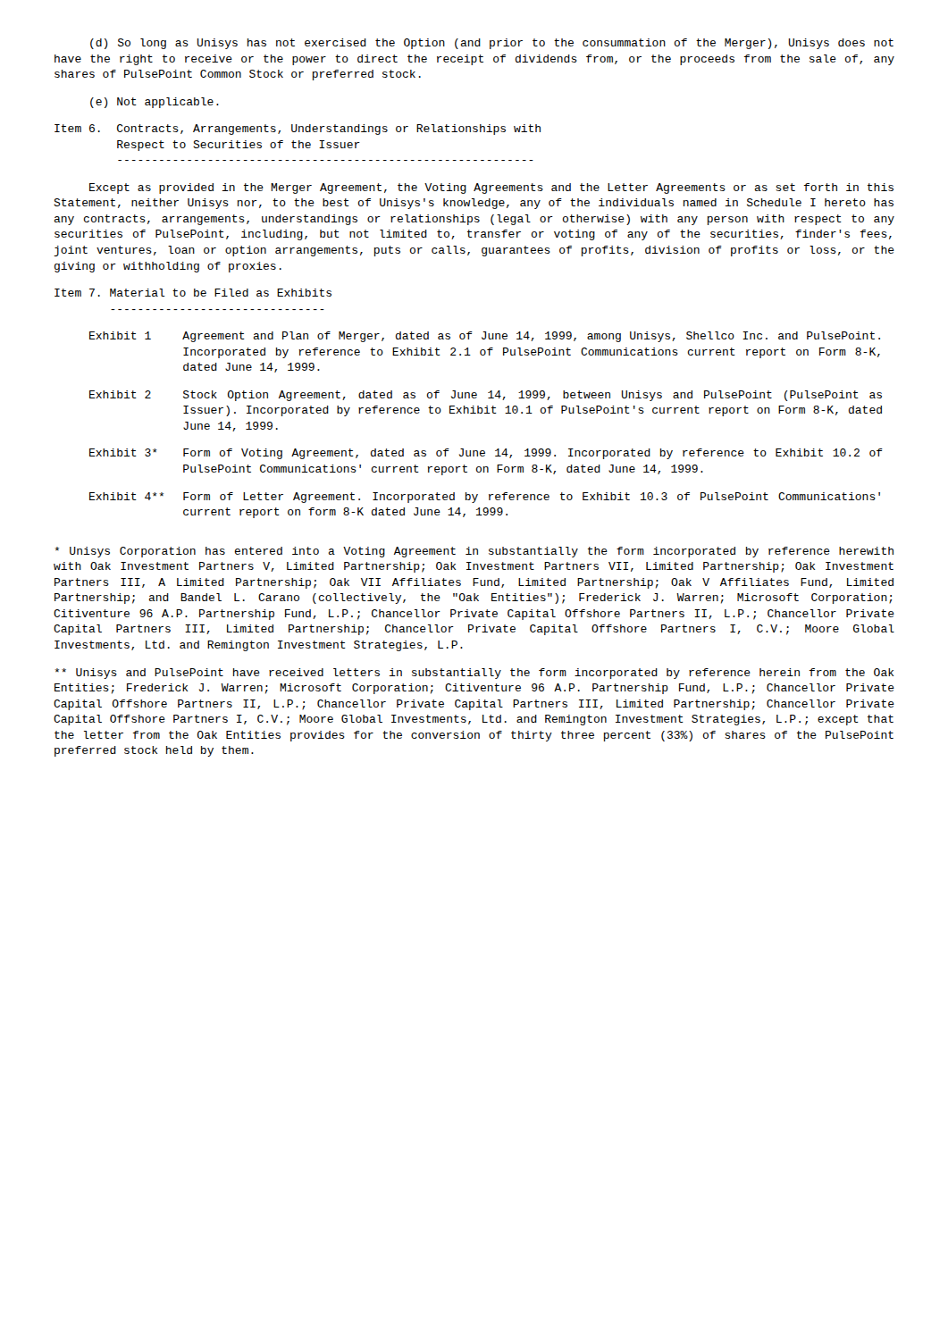(d) So long as Unisys has not exercised the Option (and prior to the consummation of the Merger), Unisys does not have the right to receive or the power to direct the receipt of dividends from, or the proceeds from the sale of, any shares of PulsePoint Common Stock or preferred stock.
(e) Not applicable.
Item 6. Contracts, Arrangements, Understandings or Relationships with Respect to Securities of the Issuer
------------------------------------------------------------
Except as provided in the Merger Agreement, the Voting Agreements and the Letter Agreements or as set forth in this Statement, neither Unisys nor, to the best of Unisys's knowledge, any of the individuals named in Schedule I hereto has any contracts, arrangements, understandings or relationships (legal or otherwise) with any person with respect to any securities of PulsePoint, including, but not limited to, transfer or voting of any of the securities, finder's fees, joint ventures, loan or option arrangements, puts or calls, guarantees of profits, division of profits or loss, or the giving or withholding of proxies.
Item 7. Material to be Filed as Exhibits
-------------------------------
| Exhibit 1 | Agreement and Plan of Merger, dated as of June 14, 1999, among Unisys, Shellco Inc. and PulsePoint. Incorporated by reference to Exhibit 2.1 of PulsePoint Communications current report on Form 8-K, dated June 14, 1999. |
| Exhibit 2 | Stock Option Agreement, dated as of June 14, 1999, between Unisys and PulsePoint (PulsePoint as Issuer). Incorporated by reference to Exhibit 10.1 of PulsePoint's current report on Form 8-K, dated June 14, 1999. |
| Exhibit 3* | Form of Voting Agreement, dated as of June 14, 1999. Incorporated by reference to Exhibit 10.2 of PulsePoint Communications' current report on Form 8-K, dated June 14, 1999. |
| Exhibit 4** | Form of Letter Agreement. Incorporated by reference to Exhibit 10.3 of PulsePoint Communications' current report on form 8-K dated June 14, 1999. |
* Unisys Corporation has entered into a Voting Agreement in substantially the form incorporated by reference herewith with Oak Investment Partners V, Limited Partnership; Oak Investment Partners VII, Limited Partnership; Oak Investment Partners III, A Limited Partnership; Oak VII Affiliates Fund, Limited Partnership; Oak V Affiliates Fund, Limited Partnership; and Bandel L. Carano (collectively, the "Oak Entities"); Frederick J. Warren; Microsoft Corporation; Citiventure 96 A.P. Partnership Fund, L.P.; Chancellor Private Capital Offshore Partners II, L.P.; Chancellor Private Capital Partners III, Limited Partnership; Chancellor Private Capital Offshore Partners I, C.V.; Moore Global Investments, Ltd. and Remington Investment Strategies, L.P.
** Unisys and PulsePoint have received letters in substantially the form incorporated by reference herein from the Oak Entities; Frederick J. Warren; Microsoft Corporation; Citiventure 96 A.P. Partnership Fund, L.P.; Chancellor Private Capital Offshore Partners II, L.P.; Chancellor Private Capital Partners III, Limited Partnership; Chancellor Private Capital Offshore Partners I, C.V.; Moore Global Investments, Ltd. and Remington Investment Strategies, L.P.; except that the letter from the Oak Entities provides for the conversion of thirty three percent (33%) of shares of the PulsePoint preferred stock held by them.